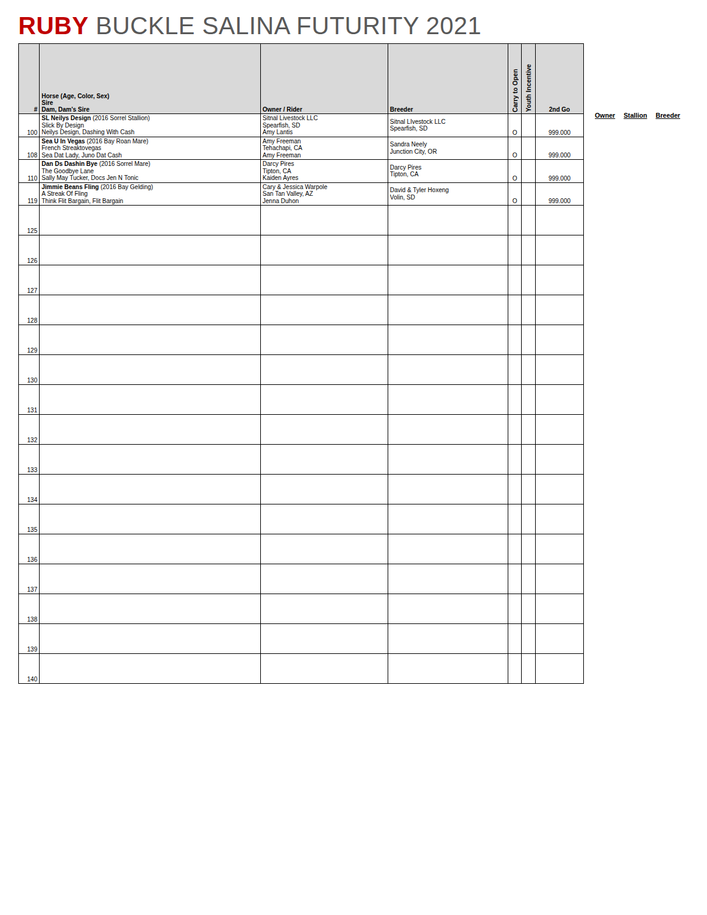RUBY BUCKLE SALINA FUTURITY 2021
| # | Horse (Age, Color, Sex) Sire Dam, Dam's Sire | Owner / Rider | Breeder | Carry to Open | Youth Incentive | 2nd Go |
| --- | --- | --- | --- | --- | --- | --- |
| 100 | SL Neilys Design (2016 Sorrel Stallion) Slick By Design Neilys Design, Dashing With Cash | Sitnal Livestock LLC Spearfish, SD Amy Lantis | Sitnal LIvestock LLC Spearfish, SD | O | | 999.000 |
| 108 | Sea U In Vegas (2016 Bay Roan Mare) French Streaktovegas Sea Dat Lady, Juno Dat Cash | Amy Freeman Tehachapi, CA Amy Freeman | Sandra Neely Junction City, OR | O | | 999.000 |
| 110 | Dan Ds Dashin Bye (2016 Sorrel Mare) The Goodbye Lane Sally May Tucker, Docs Jen N Tonic | Darcy Pires Tipton, CA Kaiden Ayres | Darcy Pires Tipton, CA | O | | 999.000 |
| 119 | Jimmie Beans Fling (2016 Bay Gelding) A Streak Of Fling Think Flit Bargain, Flit Bargain | Cary & Jessica Warpole San Tan Valley, AZ Jenna Duhon | David & Tyler Hoxeng Volin, SD | O | | 999.000 |
| 125 | | | | | | |
| 126 | | | | | | |
| 127 | | | | | | |
| 128 | | | | | | |
| 129 | | | | | | |
| 130 | | | | | | |
| 131 | | | | | | |
| 132 | | | | | | |
| 133 | | | | | | |
| 134 | | | | | | |
| 135 | | | | | | |
| 136 | | | | | | |
| 137 | | | | | | |
| 138 | | | | | | |
| 139 | | | | | | |
| 140 | | | | | | |
Owner Stallion Breeder